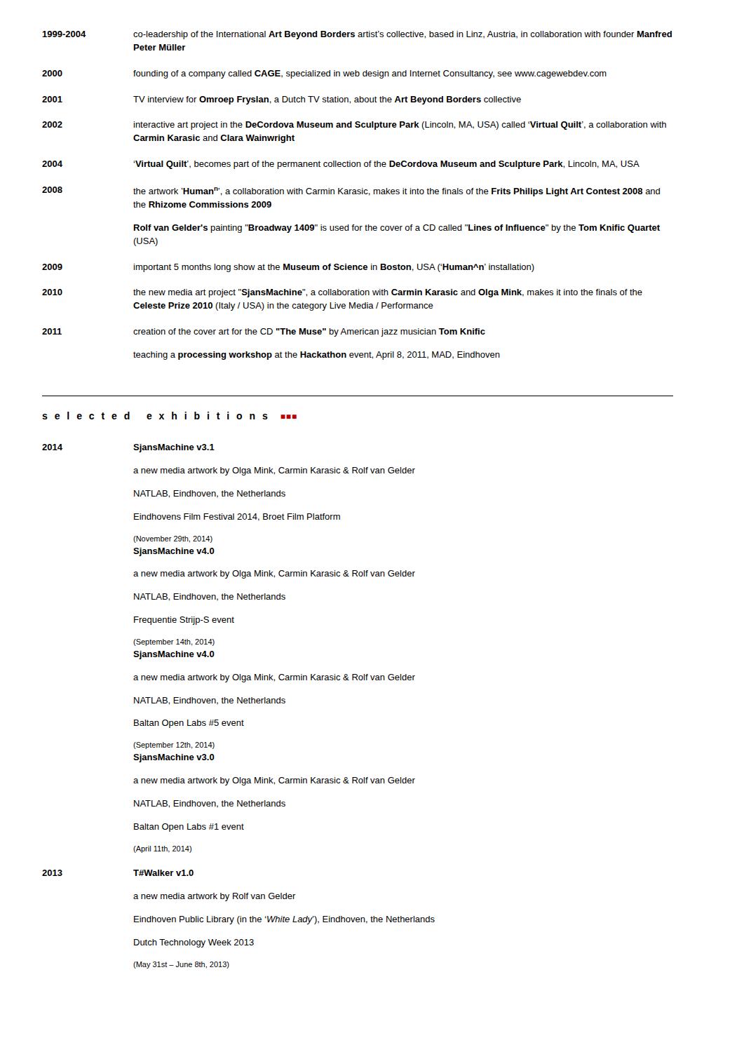| 1999-2004 | co-leadership of the International Art Beyond Borders artist’s collective, based in Linz, Austria, in collaboration with founder Manfred Peter Müller |
| 2000 | founding of a company called CAGE , specialized in web design and Internet Consultancy, see www.cagewebdev.com |
| 2001 | TV interview for Omroep Fryslan , a Dutch TV station, about the Art Beyond Borders collective |
| 2002 | interactive art project in the DeCordova Museum and Sculpture Park (Lincoln, MA, USA) called ‘ Virtual Quilt ’, a collaboration with Carmin Karasic and Clara Wainwright |
| 2004 | ‘ Virtual Quilt ’, becomes part of the permanent collection of the DeCordova Museum and Sculpture Park , Lincoln, MA, USA |
| 2008 | the artwork ’ Human n ’, a collaboration with Carmin Karasic, makes it into the finals of the Frits Philips Light Art Contest 2008 and the Rhizome Commissions 2009 Rolf van Gelder's painting " Broadway 1409 " is used for the cover of a CD called " Lines of Influence " by the Tom Knific Quartet (USA) |
| 2009 | important 5 months long show at the Museum of Science in Boston , USA (‘ Human^n ’ installation) |
| 2010 | the new media art project " SjansMachine ", a collaboration with Carmin Karasic and Olga Mink , makes it into the finals of the Celeste Prize 2010 (Italy / USA) in the category Live Media / Performance |
| 2011 | creation of the cover art for the CD "The Muse" by American jazz musician Tom Knific teaching a processing workshop at the Hackathon event, April 8, 2011, MAD, Eindhoven |
s e l e c t e d e x h i b i t i o n s ■■■
| 2014 | SjansMachine v3.1 a new media artwork by Olga Mink, Carmin Karasic & Rolf van Gelder NATLAB, Eindhoven, the Netherlands Eindhovens Film Festival 2014, Broet Film Platform (November 29th, 2014) SjansMachine v4.0 a new media artwork by Olga Mink, Carmin Karasic & Rolf van Gelder NATLAB, Eindhoven, the Netherlands Frequentie Strijp-S event (September 14th, 2014) SjansMachine v4.0 a new media artwork by Olga Mink, Carmin Karasic & Rolf van Gelder NATLAB, Eindhoven, the Netherlands Baltan Open Labs #5 event (September 12th, 2014) SjansMachine v3.0 a new media artwork by Olga Mink, Carmin Karasic & Rolf van Gelder NATLAB, Eindhoven, the Netherlands Baltan Open Labs #1 event (April 11th, 2014) |
| 2013 | T#Walker v1.0 a new media artwork by Rolf van Gelder Eindhoven Public Library (in the ‘ White Lady ’), Eindhoven, the Netherlands Dutch Technology Week 2013 (May 31st – June 8th, 2013) |